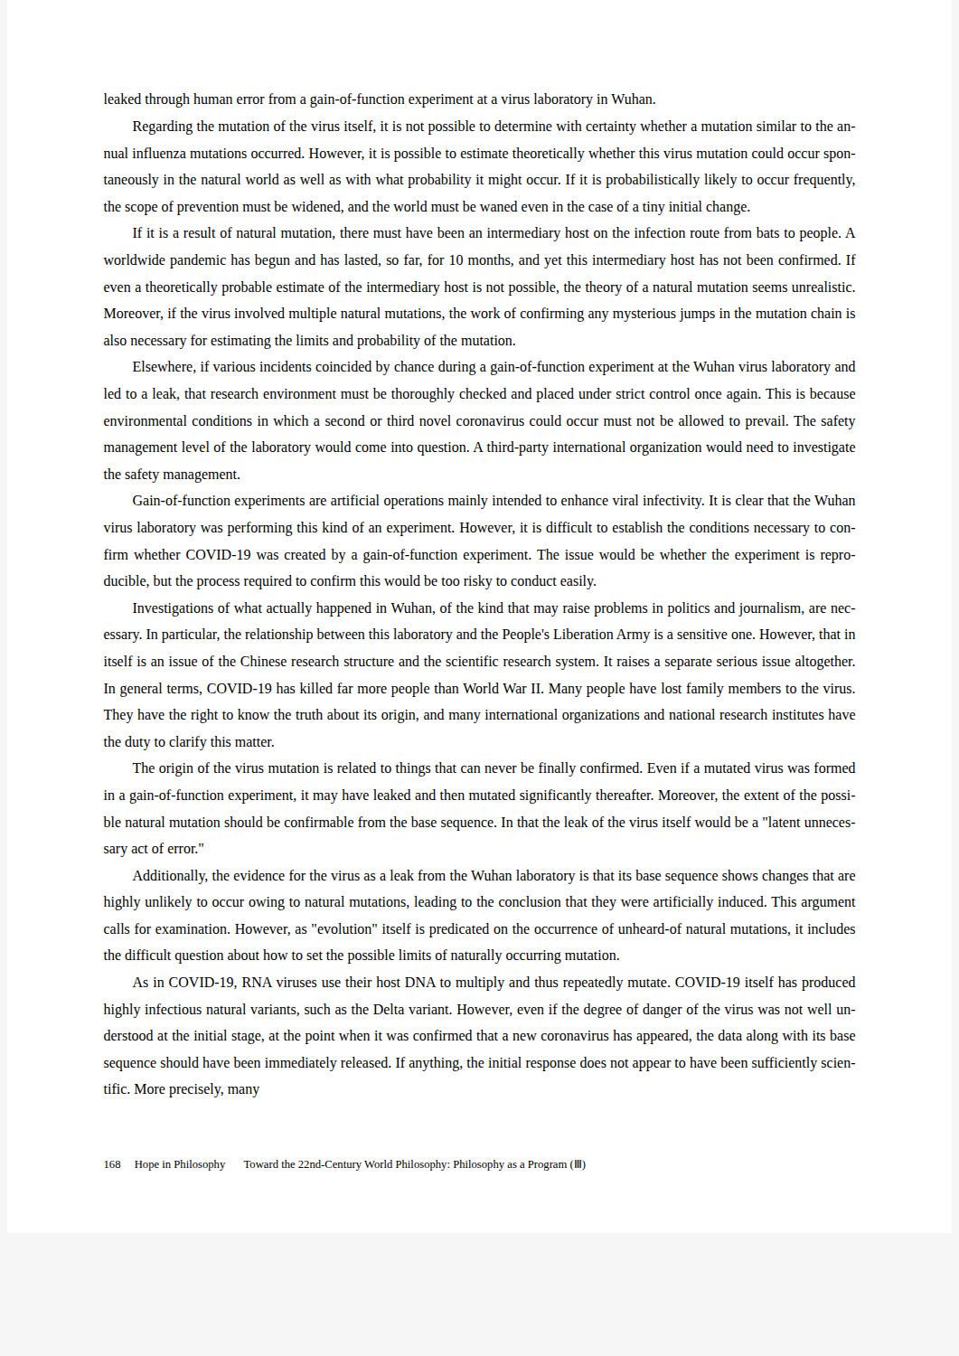leaked through human error from a gain-of-function experiment at a virus laboratory in Wuhan.
Regarding the mutation of the virus itself, it is not possible to determine with certainty whether a mutation similar to the annual influenza mutations occurred. However, it is possible to estimate theoretically whether this virus mutation could occur spontaneously in the natural world as well as with what probability it might occur. If it is probabilistically likely to occur frequently, the scope of prevention must be widened, and the world must be waned even in the case of a tiny initial change.
If it is a result of natural mutation, there must have been an intermediary host on the infection route from bats to people. A worldwide pandemic has begun and has lasted, so far, for 10 months, and yet this intermediary host has not been confirmed. If even a theoretically probable estimate of the intermediary host is not possible, the theory of a natural mutation seems unrealistic. Moreover, if the virus involved multiple natural mutations, the work of confirming any mysterious jumps in the mutation chain is also necessary for estimating the limits and probability of the mutation.
Elsewhere, if various incidents coincided by chance during a gain-of-function experiment at the Wuhan virus laboratory and led to a leak, that research environment must be thoroughly checked and placed under strict control once again. This is because environmental conditions in which a second or third novel coronavirus could occur must not be allowed to prevail. The safety management level of the laboratory would come into question. A third-party international organization would need to investigate the safety management.
Gain-of-function experiments are artificial operations mainly intended to enhance viral infectivity. It is clear that the Wuhan virus laboratory was performing this kind of an experiment. However, it is difficult to establish the conditions necessary to confirm whether COVID-19 was created by a gain-of-function experiment. The issue would be whether the experiment is reproducible, but the process required to confirm this would be too risky to conduct easily.
Investigations of what actually happened in Wuhan, of the kind that may raise problems in politics and journalism, are necessary. In particular, the relationship between this laboratory and the People's Liberation Army is a sensitive one. However, that in itself is an issue of the Chinese research structure and the scientific research system. It raises a separate serious issue altogether. In general terms, COVID-19 has killed far more people than World War II. Many people have lost family members to the virus. They have the right to know the truth about its origin, and many international organizations and national research institutes have the duty to clarify this matter.
The origin of the virus mutation is related to things that can never be finally confirmed. Even if a mutated virus was formed in a gain-of-function experiment, it may have leaked and then mutated significantly thereafter. Moreover, the extent of the possible natural mutation should be confirmable from the base sequence. In that the leak of the virus itself would be a "latent unnecessary act of error."
Additionally, the evidence for the virus as a leak from the Wuhan laboratory is that its base sequence shows changes that are highly unlikely to occur owing to natural mutations, leading to the conclusion that they were artificially induced. This argument calls for examination. However, as "evolution" itself is predicated on the occurrence of unheard-of natural mutations, it includes the difficult question about how to set the possible limits of naturally occurring mutation.
As in COVID-19, RNA viruses use their host DNA to multiply and thus repeatedly mutate. COVID-19 itself has produced highly infectious natural variants, such as the Delta variant. However, even if the degree of danger of the virus was not well understood at the initial stage, at the point when it was confirmed that a new coronavirus has appeared, the data along with its base sequence should have been immediately released. If anything, the initial response does not appear to have been sufficiently scientific. More precisely, many
168 Hope in Philosophy Toward the 22nd-Century World Philosophy: Philosophy as a Program (Ⅲ)